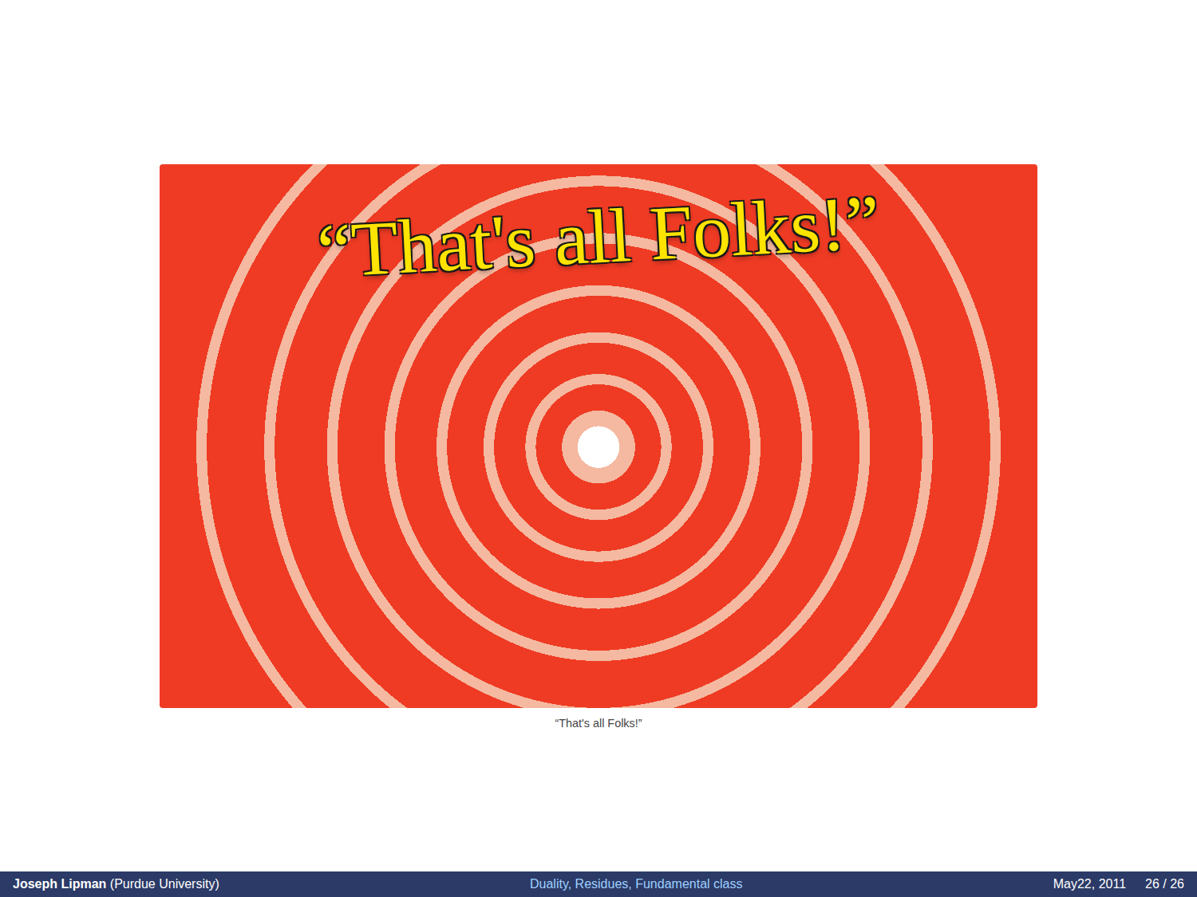“That's all Folks!”
“That's all Folks!”
Joseph Lipman (Purdue University)
Duality, Residues, Fundamental class
May22, 2011 26 / 26